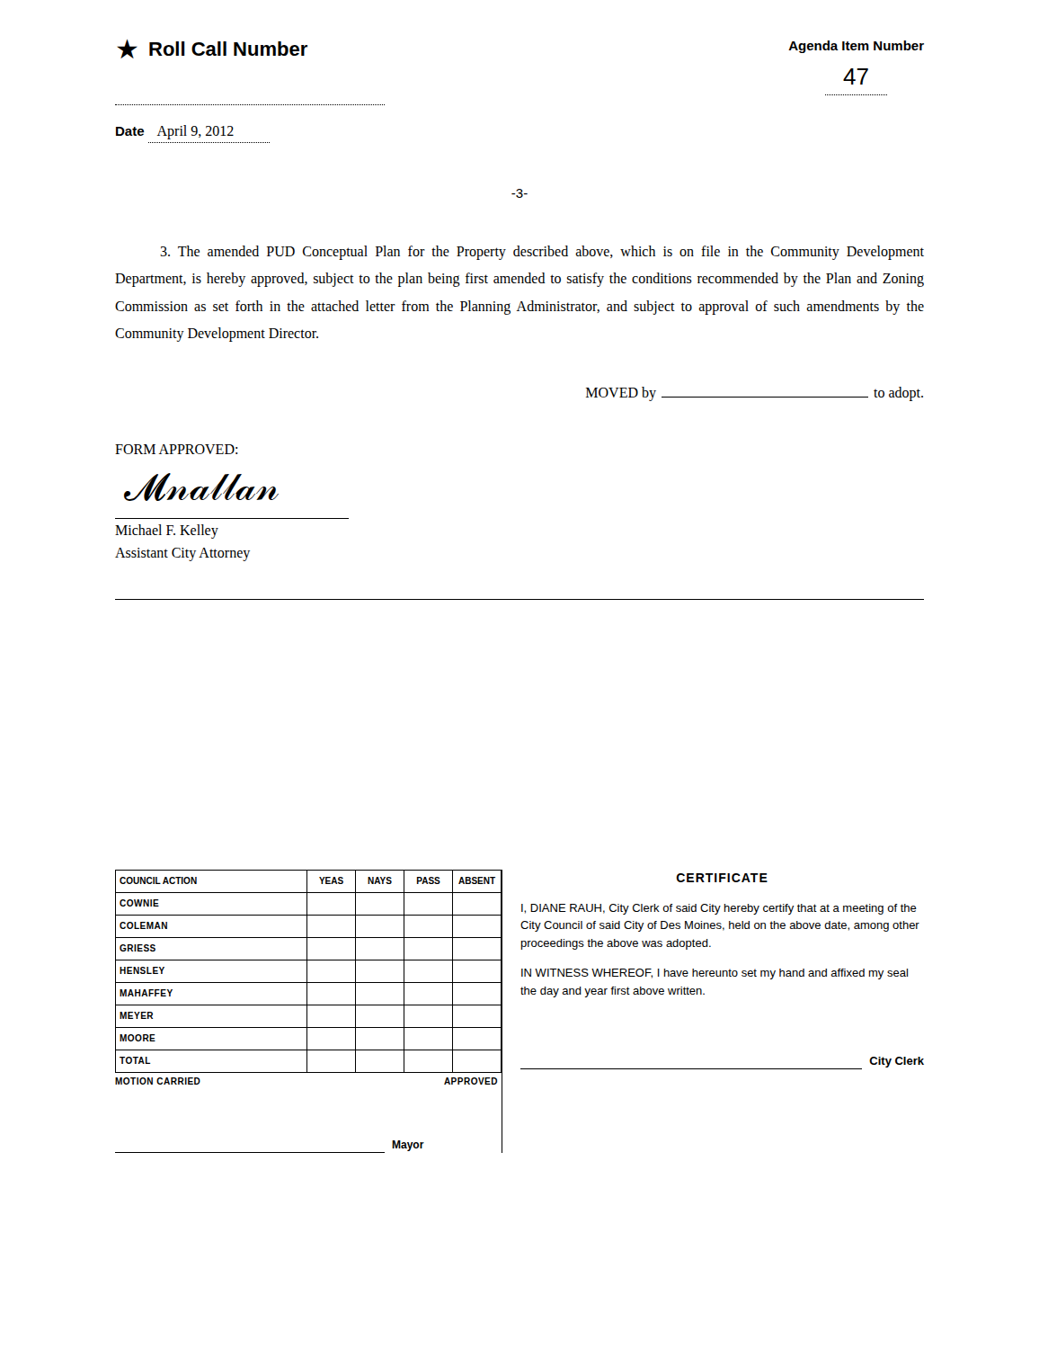★ Roll Call Number
Agenda Item Number
47
Date April 9, 2012
-3-
3. The amended PUD Conceptual Plan for the Property described above, which is on file in the Community Development Department, is hereby approved, subject to the plan being first amended to satisfy the conditions recommended by the Plan and Zoning Commission as set forth in the attached letter from the Planning Administrator, and subject to approval of such amendments by the Community Development Director.
MOVED by to adopt.
FORM APPROVED:
𝓜𝓃𝒶𝓁𝓁𝒶𝓃
Michael F. Kelley
Assistant City Attorney
| COUNCIL ACTION | YEAS | NAYS | PASS | ABSENT |
| --- | --- | --- | --- | --- |
| COWNIE | | | | |
| COLEMAN | | | | |
| GRIESS | | | | |
| HENSLEY | | | | |
| MAHAFFEY | | | | |
| MEYER | | | | |
| MOORE | | | | |
| TOTAL | | | | |
MOTION CARRIED
APPROVED
Mayor
CERTIFICATE
I, DIANE RAUH, City Clerk of said City hereby certify that at a meeting of the City Council of said City of Des Moines, held on the above date, among other proceedings the above was adopted.
IN WITNESS WHEREOF, I have hereunto set my hand and affixed my seal the day and year first above written.
City Clerk